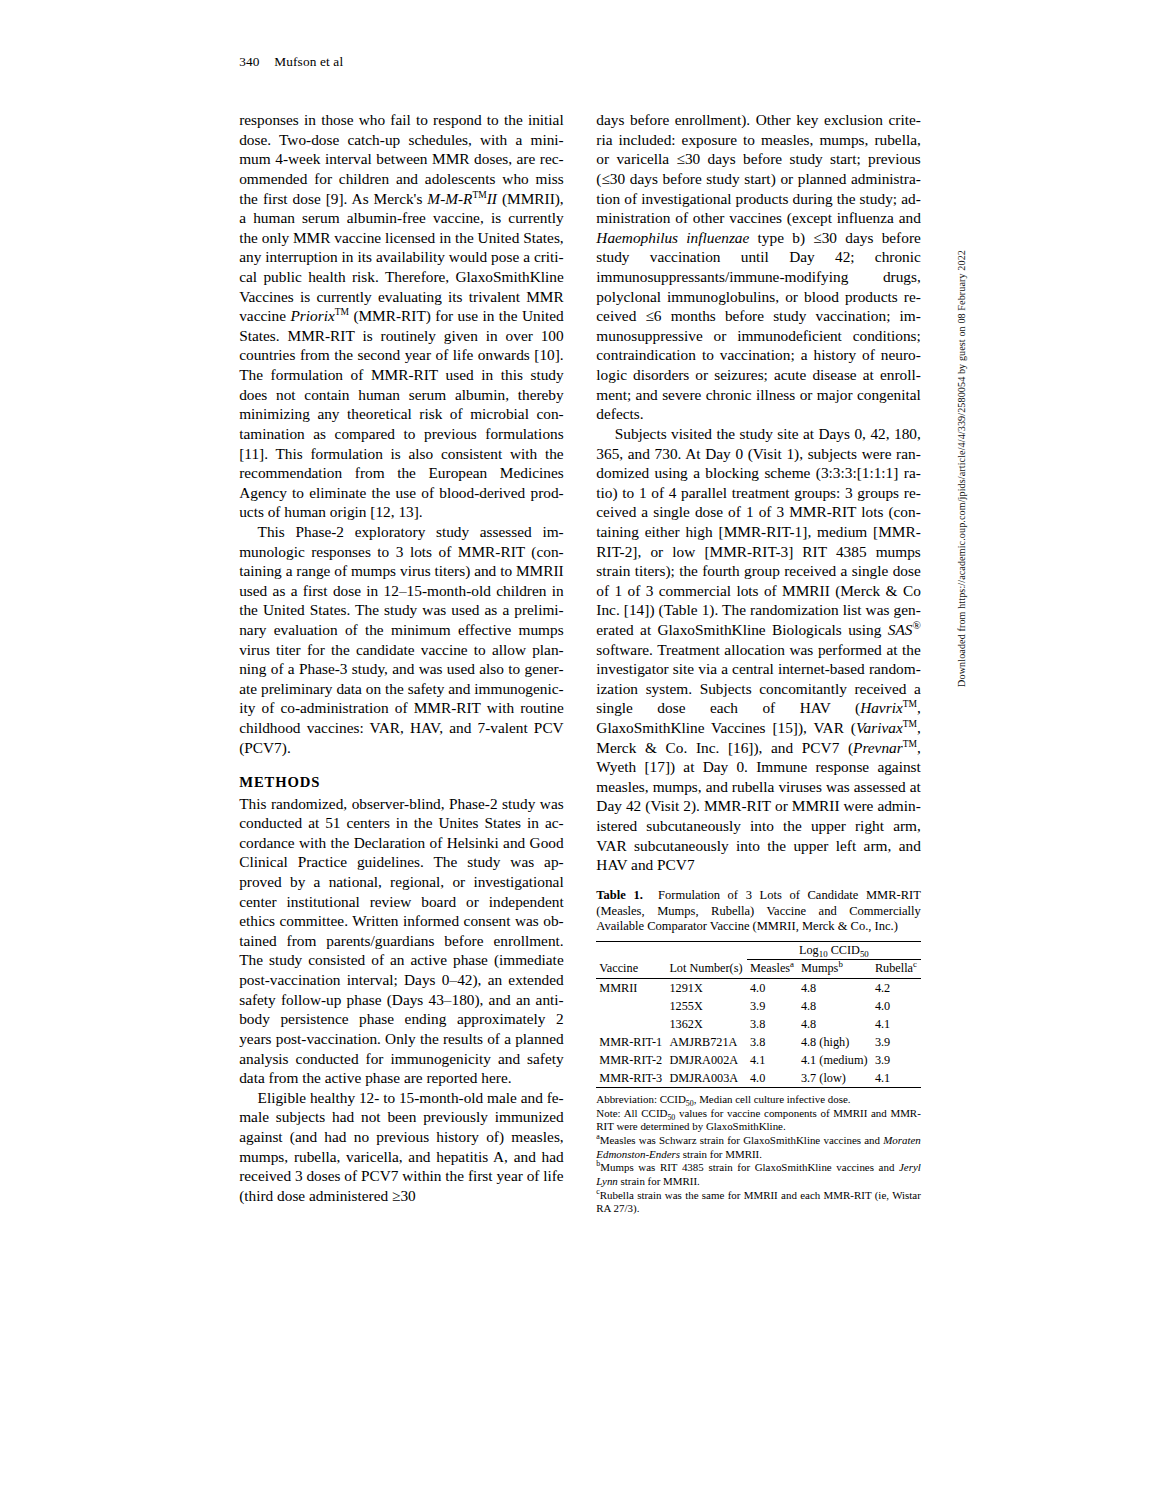340 Mufson et al
Downloaded from https://academic.oup.com/jpids/article/4/4/339/2580054 by guest on 08 February 2022
responses in those who fail to respond to the initial dose. Two-dose catch-up schedules, with a minimum 4-week interval between MMR doses, are recommended for children and adolescents who miss the first dose [9]. As Merck's M-M-R TM II (MMRII), a human serum albumin-free vaccine, is currently the only MMR vaccine licensed in the United States, any interruption in its availability would pose a critical public health risk. Therefore, GlaxoSmithKline Vaccines is currently evaluating its trivalent MMR vaccine Priorix TM (MMR-RIT) for use in the United States. MMR-RIT is routinely given in over 100 countries from the second year of life onwards [10]. The formulation of MMR-RIT used in this study does not contain human serum albumin, thereby minimizing any theoretical risk of microbial contamination as compared to previous formulations [11]. This formulation is also consistent with the recommendation from the European Medicines Agency to eliminate the use of blood-derived products of human origin [12, 13].
This Phase-2 exploratory study assessed immunologic responses to 3 lots of MMR-RIT (containing a range of mumps virus titers) and to MMRII used as a first dose in 12–15-month-old children in the United States. The study was used as a preliminary evaluation of the minimum effective mumps virus titer for the candidate vaccine to allow planning of a Phase-3 study, and was used also to generate preliminary data on the safety and immunogenicity of co-administration of MMR-RIT with routine childhood vaccines: VAR, HAV, and 7-valent PCV (PCV7).
METHODS
This randomized, observer-blind, Phase-2 study was conducted at 51 centers in the Unites States in accordance with the Declaration of Helsinki and Good Clinical Practice guidelines. The study was approved by a national, regional, or investigational center institutional review board or independent ethics committee. Written informed consent was obtained from parents/guardians before enrollment. The study consisted of an active phase (immediate post-vaccination interval; Days 0–42), an extended safety follow-up phase (Days 43–180), and an antibody persistence phase ending approximately 2 years post-vaccination. Only the results of a planned analysis conducted for immunogenicity and safety data from the active phase are reported here.
Eligible healthy 12- to 15-month-old male and female subjects had not been previously immunized against (and had no previous history of) measles, mumps, rubella, varicella, and hepatitis A, and had received 3 doses of PCV7 within the first year of life (third dose administered ≥30
days before enrollment). Other key exclusion criteria included: exposure to measles, mumps, rubella, or varicella ≤30 days before study start; previous (≤30 days before study start) or planned administration of investigational products during the study; administration of other vaccines (except influenza and Haemophilus influenzae type b) ≤30 days before study vaccination until Day 42; chronic immunosuppressants/immune-modifying drugs, polyclonal immunoglobulins, or blood products received ≤6 months before study vaccination; immunosuppressive or immunodeficient conditions; contraindication to vaccination; a history of neurologic disorders or seizures; acute disease at enrollment; and severe chronic illness or major congenital defects.
Subjects visited the study site at Days 0, 42, 180, 365, and 730. At Day 0 (Visit 1), subjects were randomized using a blocking scheme (3:3:3:[1:1:1] ratio) to 1 of 4 parallel treatment groups: 3 groups received a single dose of 1 of 3 MMR-RIT lots (containing either high [MMR-RIT-1], medium [MMR-RIT-2], or low [MMR-RIT-3] RIT 4385 mumps strain titers); the fourth group received a single dose of 1 of 3 commercial lots of MMRII (Merck & Co Inc. [14]) (Table 1). The randomization list was generated at GlaxoSmithKline Biologicals using SAS® software. Treatment allocation was performed at the investigator site via a central internet-based randomization system. Subjects concomitantly received a single dose each of HAV (Havrix TM, GlaxoSmithKline Vaccines [15]), VAR (Varivax TM, Merck & Co. Inc. [16]), and PCV7 (Prevnar TM, Wyeth [17]) at Day 0. Immune response against measles, mumps, and rubella viruses was assessed at Day 42 (Visit 2). MMR-RIT or MMRII were administered subcutaneously into the upper right arm, VAR subcutaneously into the upper left arm, and HAV and PCV7
Table 1. Formulation of 3 Lots of Candidate MMR-RIT (Measles, Mumps, Rubella) Vaccine and Commercially Available Comparator Vaccine (MMRII, Merck & Co., Inc.)
| | | Log 10 CCID 50 |
| --- | --- | --- |
| Vaccine | Lot Number(s) | Measles a | Mumps b | Rubella c |
| MMRII | 1291X | 4.0 | 4.8 | 4.2 |
| | 1255X | 3.9 | 4.8 | 4.0 |
| | 1362X | 3.8 | 4.8 | 4.1 |
| MMR-RIT-1 | AMJRB721A | 3.8 | 4.8 (high) | 3.9 |
| MMR-RIT-2 | DMJRA002A | 4.1 | 4.1 (medium) | 3.9 |
| MMR-RIT-3 | DMJRA003A | 4.0 | 3.7 (low) | 4.1 |
Abbreviation: CCID50, Median cell culture infective dose.
Note: All CCID50 values for vaccine components of MMRII and MMR-RIT were determined by GlaxoSmithKline.
aMeasles was Schwarz strain for GlaxoSmithKline vaccines and Moraten Edmonston-Enders strain for MMRII.
bMumps was RIT 4385 strain for GlaxoSmithKline vaccines and Jeryl Lynn strain for MMRII.
cRubella strain was the same for MMRII and each MMR-RIT (ie, Wistar RA 27/3).